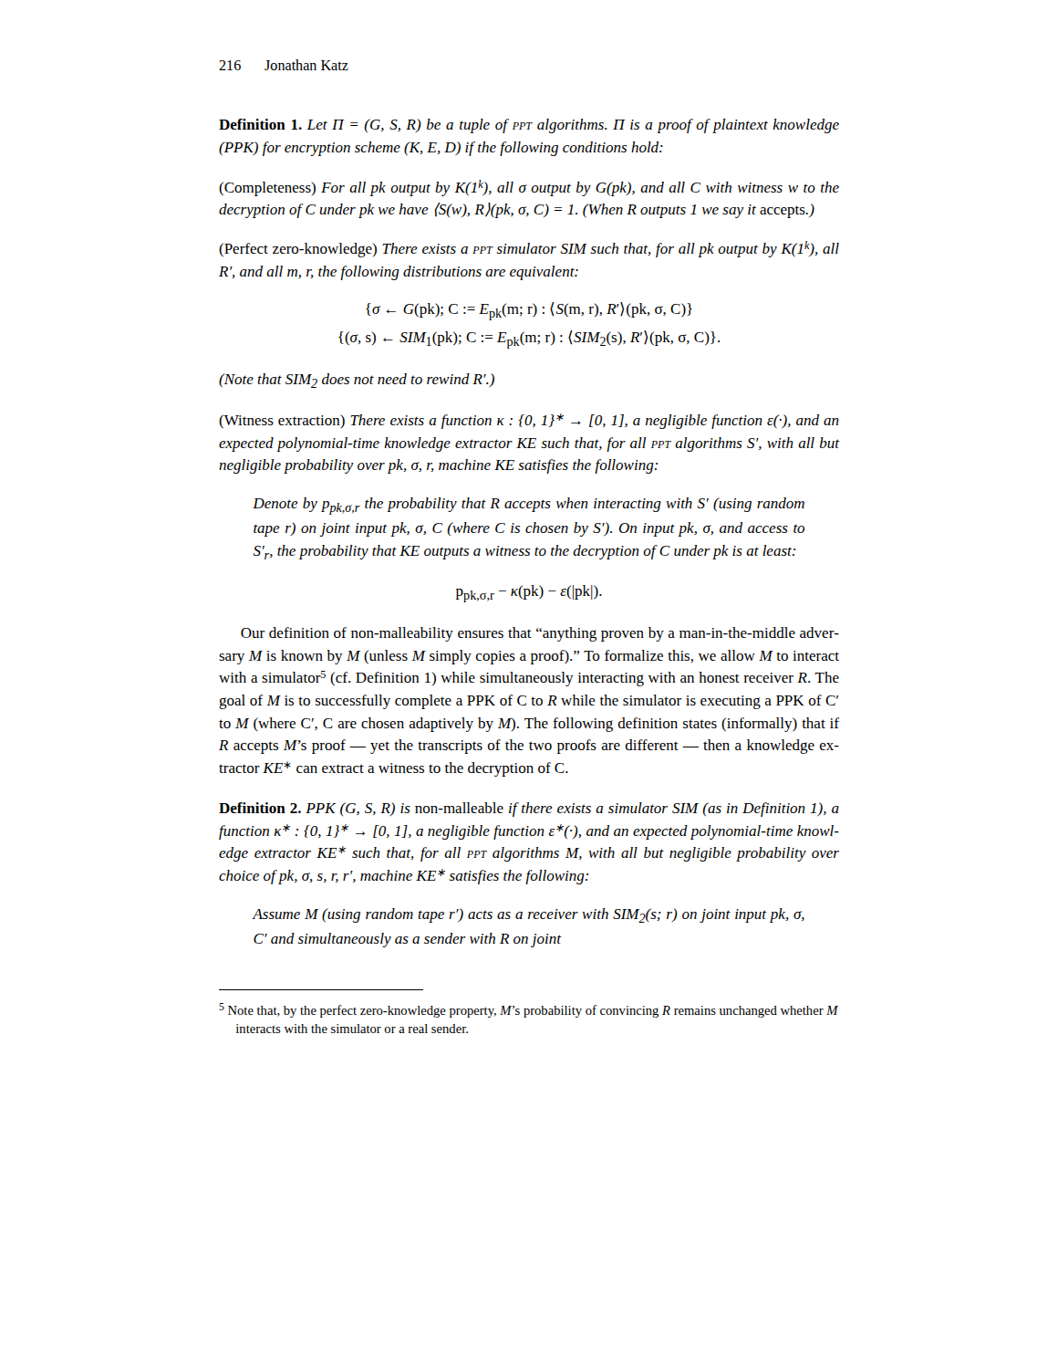216 Jonathan Katz
Definition 1. Let Π = (G, S, R) be a tuple of ppt algorithms. Π is a proof of plaintext knowledge (PPK) for encryption scheme (K, E, D) if the following conditions hold:
(Completeness) For all pk output by K(1k), all σ output by G(pk), and all C with witness w to the decryption of C under pk we have ⟨S(w), R⟩(pk, σ, C) = 1. (When R outputs 1 we say it accepts.)
(Perfect zero-knowledge) There exists a ppt simulator SIM such that, for all pk output by K(1k), all R′, and all m, r, the following distributions are equivalent:
{σ ← G(pk); C := Epk(m; r) : ⟨S(m, r), R′⟩(pk, σ, C)} {(σ, s) ← SIM1(pk); C := Epk(m; r) : ⟨SIM2(s), R′⟩(pk, σ, C)}.
(Note that SIM2 does not need to rewind R′.)
(Witness extraction) There exists a function κ : {0, 1}∗ → [0, 1], a negligible function ε(·), and an expected polynomial-time knowledge extractor KE such that, for all ppt algorithms S′, with all but negligible probability over pk, σ, r, machine KE satisfies the following:
Denote by ppk,σ,r the probability that R accepts when interacting with S′ (using random tape r) on joint input pk, σ, C (where C is chosen by S′). On input pk, σ, and access to S′r, the probability that KE outputs a witness to the decryption of C under pk is at least:
ppk,σ,r − κ(pk) − ε(|pk|).
Our definition of non-malleability ensures that “anything proven by a man-in-the-middle adversary M is known by M (unless M simply copies a proof).” To formalize this, we allow M to interact with a simulator5 (cf. Definition 1) while simultaneously interacting with an honest receiver R. The goal of M is to successfully complete a PPK of C to R while the simulator is executing a PPK of C′ to M (where C′, C are chosen adaptively by M). The following definition states (informally) that if R accepts M’s proof — yet the transcripts of the two proofs are different — then a knowledge extractor KE∗ can extract a witness to the decryption of C.
Definition 2. PPK (G, S, R) is non-malleable if there exists a simulator SIM (as in Definition 1), a function κ∗ : {0, 1}∗ → [0, 1], a negligible function ε∗(·), and an expected polynomial-time knowledge extractor KE∗ such that, for all ppt algorithms M, with all but negligible probability over choice of pk, σ, s, r, r′, machine KE∗ satisfies the following:
Assume M (using random tape r′) acts as a receiver with SIM2(s; r) on joint input pk, σ, C′ and simultaneously as a sender with R on joint
5 Note that, by the perfect zero-knowledge property, M’s probability of convincing R remains unchanged whether M interacts with the simulator or a real sender.